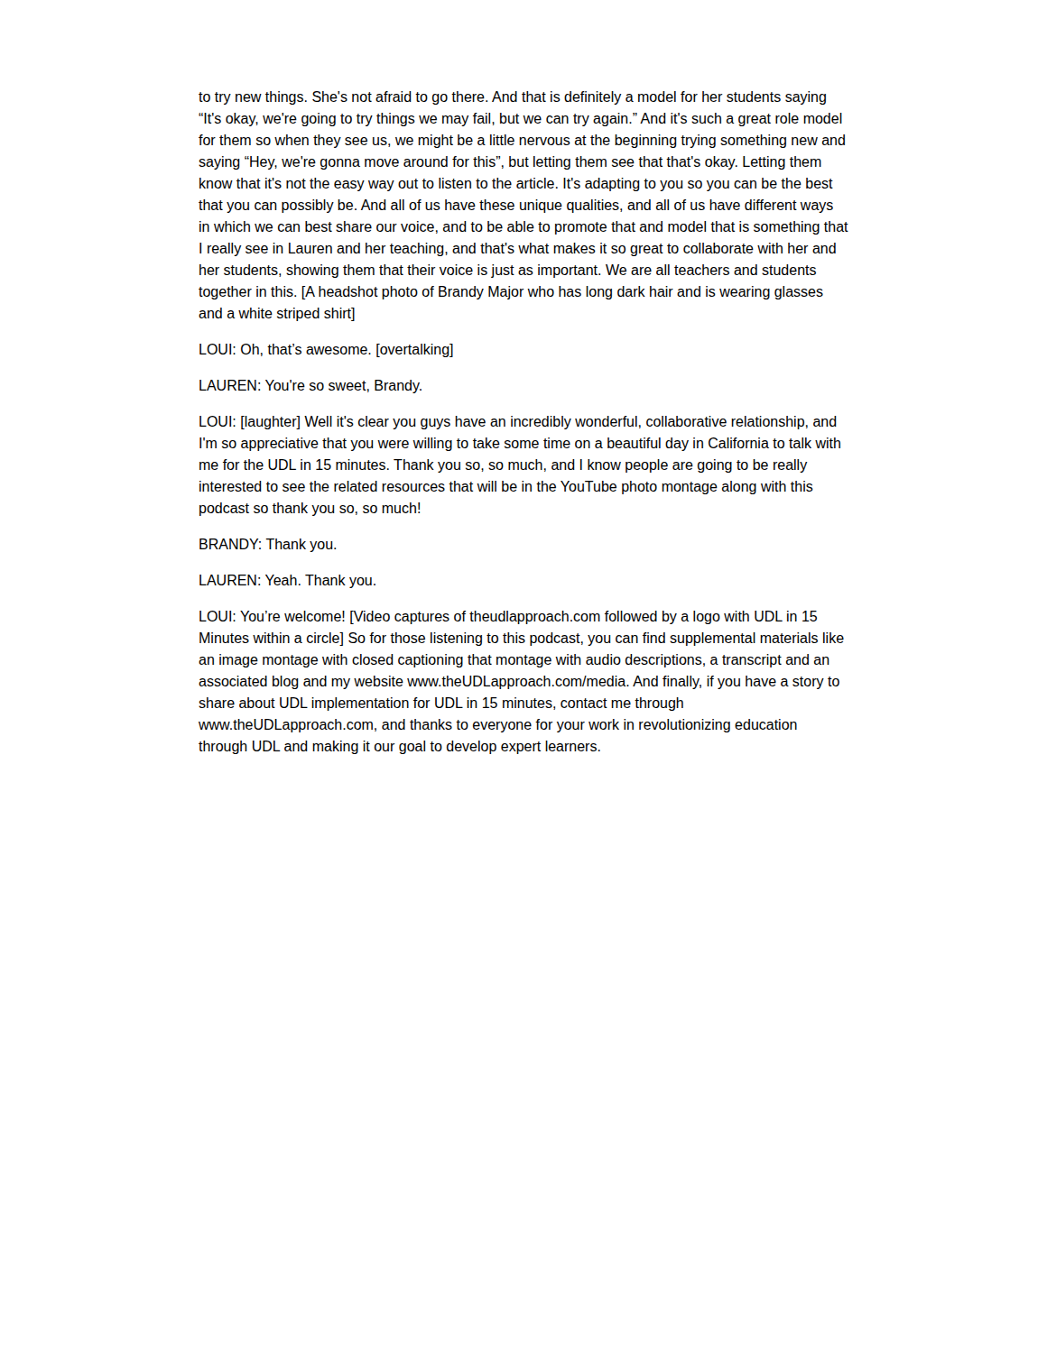to try new things. She's not afraid to go there. And that is definitely a model for her students saying “It's okay, we're going to try things we may fail, but we can try again.” And it's such a great role model for them so when they see us, we might be a little nervous at the beginning trying something new and saying “Hey, we're gonna move around for this”, but letting them see that that's okay. Letting them know that it's not the easy way out to listen to the article. It's adapting to you so you can be the best that you can possibly be. And all of us have these unique qualities, and all of us have different ways in which we can best share our voice, and to be able to promote that and model that is something that I really see in Lauren and her teaching, and that's what makes it so great to collaborate with her and her students, showing them that their voice is just as important. We are all teachers and students together in this. [A headshot photo of Brandy Major who has long dark hair and is wearing glasses and a white striped shirt]
LOUI: Oh, that’s awesome. [overtalking]
LAUREN: You're so sweet, Brandy.
LOUI: [laughter] Well it's clear you guys have an incredibly wonderful, collaborative relationship, and I'm so appreciative that you were willing to take some time on a beautiful day in California to talk with me for the UDL in 15 minutes. Thank you so, so much, and I know people are going to be really interested to see the related resources that will be in the YouTube photo montage along with this podcast so thank you so, so much!
BRANDY: Thank you.
LAUREN: Yeah. Thank you.
LOUI: You’re welcome! [Video captures of theudlapproach.com followed by a logo with UDL in 15 Minutes within a circle] So for those listening to this podcast, you can find supplemental materials like an image montage with closed captioning that montage with audio descriptions, a transcript and an associated blog and my website www.theUDLapproach.com/media. And finally, if you have a story to share about UDL implementation for UDL in 15 minutes, contact me through www.theUDLapproach.com, and thanks to everyone for your work in revolutionizing education through UDL and making it our goal to develop expert learners.